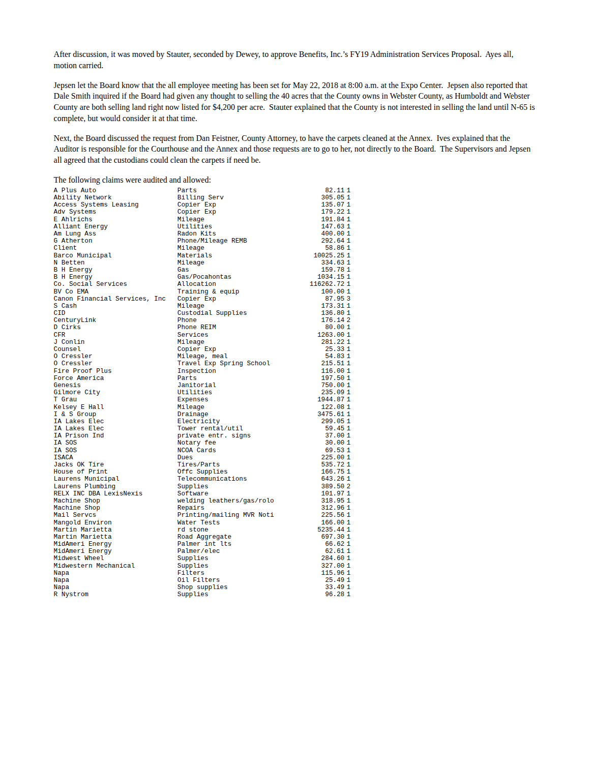After discussion, it was moved by Stauter, seconded by Dewey, to approve Benefits, Inc.’s FY19 Administration Services Proposal. Ayes all, motion carried.
Jepsen let the Board know that the all employee meeting has been set for May 22, 2018 at 8:00 a.m. at the Expo Center. Jepsen also reported that Dale Smith inquired if the Board had given any thought to selling the 40 acres that the County owns in Webster County, as Humboldt and Webster County are both selling land right now listed for $4,200 per acre. Stauter explained that the County is not interested in selling the land until N-65 is complete, but would consider it at that time.
Next, the Board discussed the request from Dan Feistner, County Attorney, to have the carpets cleaned at the Annex. Ives explained that the Auditor is responsible for the Courthouse and the Annex and those requests are to go to her, not directly to the Board. The Supervisors and Jepsen all agreed that the custodians could clean the carpets if need be.
The following claims were audited and allowed:
| A Plus Auto | Parts | 82.11 | 1 |
| Ability Network | Billing Serv | 305.05 | 1 |
| Access Systems Leasing | Copier Exp | 135.07 | 1 |
| Adv Systems | Copier Exp | 179.22 | 1 |
| E Ahlrichs | Mileage | 191.84 | 1 |
| Alliant Energy | Utilities | 147.63 | 1 |
| Am Lung Ass | Radon Kits | 400.00 | 1 |
| G Atherton | Phone/Mileage REMB | 292.64 | 1 |
| Client | Mileage | 58.86 | 1 |
| Barco Municipal | Materials | 10025.25 | 1 |
| N Betten | Mileage | 334.63 | 1 |
| B H Energy | Gas | 159.78 | 1 |
| B H Energy | Gas/Pocahontas | 1034.15 | 1 |
| Co. Social Services | Allocation | 116262.72 | 1 |
| BV Co EMA | Training & equip | 100.00 | 1 |
| Canon Financial Services, Inc | Copier Exp | 87.95 | 3 |
| S Cash | Mileage | 173.31 | 1 |
| CID | Custodial Supplies | 136.80 | 1 |
| CenturyLink | Phone | 176.14 | 2 |
| D Cirks | Phone REIM | 80.00 | 1 |
| CFR | Services | 1263.00 | 1 |
| J Conlin | Mileage | 281.22 | 1 |
| Counsel | Copier Exp | 25.33 | 1 |
| O Cressler | Mileage, meal | 54.83 | 1 |
| O Cressler | Travel Exp Spring School | 215.51 | 1 |
| Fire Proof Plus | Inspection | 116.00 | 1 |
| Force America | Parts | 197.50 | 1 |
| Genesis | Janitorial | 750.00 | 1 |
| Gilmore City | Utilities | 235.09 | 1 |
| T Grau | Expenses | 1944.87 | 1 |
| Kelsey E Hall | Mileage | 122.08 | 1 |
| I & S Group | Drainage | 3475.61 | 1 |
| IA Lakes Elec | Electricity | 299.05 | 1 |
| IA Lakes Elec | Tower rental/util | 59.45 | 1 |
| IA Prison Ind | private entr. signs | 37.00 | 1 |
| IA SOS | Notary fee | 30.00 | 1 |
| IA SOS | NCOA Cards | 69.53 | 1 |
| ISACA | Dues | 225.00 | 1 |
| Jacks OK Tire | Tires/Parts | 535.72 | 1 |
| House of Print | Offc Supplies | 166.75 | 1 |
| Laurens Municipal | Telecommunications | 643.26 | 1 |
| Laurens Plumbing | Supplies | 389.50 | 2 |
| RELX INC DBA LexisNexis | Software | 101.97 | 1 |
| Machine Shop | welding leathers/gas/rolo | 318.95 | 1 |
| Machine Shop | Repairs | 312.96 | 1 |
| Mail Servcs | Printing/mailing MVR Noti | 225.56 | 1 |
| Mangold Environ | Water Tests | 166.00 | 1 |
| Martin Marietta | rd stone | 5235.44 | 1 |
| Martin Marietta | Road Aggregate | 697.30 | 1 |
| MidAmeri Energy | Palmer int lts | 66.62 | 1 |
| MidAmeri Energy | Palmer/elec | 62.61 | 1 |
| Midwest Wheel | Supplies | 284.60 | 1 |
| Midwestern Mechanical | Supplies | 327.00 | 1 |
| Napa | Filters | 115.96 | 1 |
| Napa | Oil Filters | 25.49 | 1 |
| Napa | Shop supplies | 33.49 | 1 |
| R Nystrom | Supplies | 96.28 | 1 |